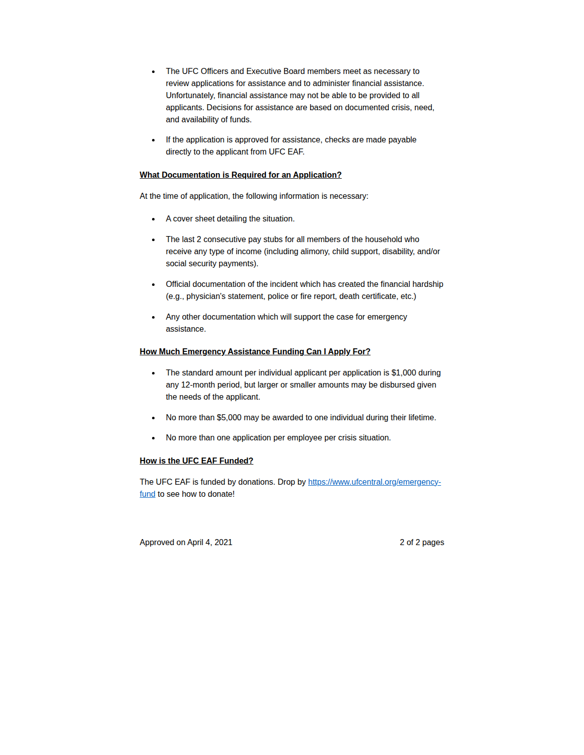The UFC Officers and Executive Board members meet as necessary to review applications for assistance and to administer financial assistance. Unfortunately, financial assistance may not be able to be provided to all applicants. Decisions for assistance are based on documented crisis, need, and availability of funds.
If the application is approved for assistance, checks are made payable directly to the applicant from UFC EAF.
What Documentation is Required for an Application?
At the time of application, the following information is necessary:
A cover sheet detailing the situation.
The last 2 consecutive pay stubs for all members of the household who receive any type of income (including alimony, child support, disability, and/or social security payments).
Official documentation of the incident which has created the financial hardship (e.g., physician's statement, police or fire report, death certificate, etc.)
Any other documentation which will support the case for emergency assistance.
How Much Emergency Assistance Funding Can I Apply For?
The standard amount per individual applicant per application is $1,000 during any 12-month period, but larger or smaller amounts may be disbursed given the needs of the applicant.
No more than $5,000 may be awarded to one individual during their lifetime.
No more than one application per employee per crisis situation.
How is the UFC EAF Funded?
The UFC EAF is funded by donations. Drop by https://www.ufcentral.org/emergency-fund to see how to donate!
Approved on April 4, 2021
2 of 2 pages